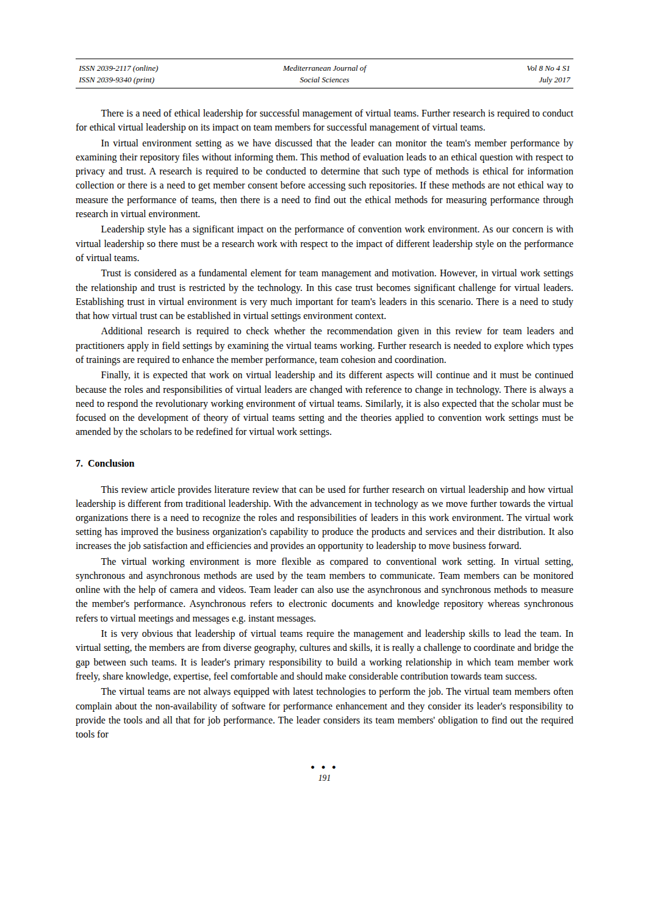| ISSN 2039-2117 (online) ISSN 2039-9340 (print) | Mediterranean Journal of Social Sciences | Vol 8 No 4 S1 July 2017 |
There is a need of ethical leadership for successful management of virtual teams. Further research is required to conduct for ethical virtual leadership on its impact on team members for successful management of virtual teams.
In virtual environment setting as we have discussed that the leader can monitor the team's member performance by examining their repository files without informing them. This method of evaluation leads to an ethical question with respect to privacy and trust. A research is required to be conducted to determine that such type of methods is ethical for information collection or there is a need to get member consent before accessing such repositories. If these methods are not ethical way to measure the performance of teams, then there is a need to find out the ethical methods for measuring performance through research in virtual environment.
Leadership style has a significant impact on the performance of convention work environment. As our concern is with virtual leadership so there must be a research work with respect to the impact of different leadership style on the performance of virtual teams.
Trust is considered as a fundamental element for team management and motivation. However, in virtual work settings the relationship and trust is restricted by the technology. In this case trust becomes significant challenge for virtual leaders. Establishing trust in virtual environment is very much important for team's leaders in this scenario. There is a need to study that how virtual trust can be established in virtual settings environment context.
Additional research is required to check whether the recommendation given in this review for team leaders and practitioners apply in field settings by examining the virtual teams working. Further research is needed to explore which types of trainings are required to enhance the member performance, team cohesion and coordination.
Finally, it is expected that work on virtual leadership and its different aspects will continue and it must be continued because the roles and responsibilities of virtual leaders are changed with reference to change in technology. There is always a need to respond the revolutionary working environment of virtual teams. Similarly, it is also expected that the scholar must be focused on the development of theory of virtual teams setting and the theories applied to convention work settings must be amended by the scholars to be redefined for virtual work settings.
7. Conclusion
This review article provides literature review that can be used for further research on virtual leadership and how virtual leadership is different from traditional leadership. With the advancement in technology as we move further towards the virtual organizations there is a need to recognize the roles and responsibilities of leaders in this work environment. The virtual work setting has improved the business organization's capability to produce the products and services and their distribution. It also increases the job satisfaction and efficiencies and provides an opportunity to leadership to move business forward.
The virtual working environment is more flexible as compared to conventional work setting. In virtual setting, synchronous and asynchronous methods are used by the team members to communicate. Team members can be monitored online with the help of camera and videos. Team leader can also use the asynchronous and synchronous methods to measure the member's performance. Asynchronous refers to electronic documents and knowledge repository whereas synchronous refers to virtual meetings and messages e.g. instant messages.
It is very obvious that leadership of virtual teams require the management and leadership skills to lead the team. In virtual setting, the members are from diverse geography, cultures and skills, it is really a challenge to coordinate and bridge the gap between such teams. It is leader's primary responsibility to build a working relationship in which team member work freely, share knowledge, expertise, feel comfortable and should make considerable contribution towards team success.
The virtual teams are not always equipped with latest technologies to perform the job. The virtual team members often complain about the non-availability of software for performance enhancement and they consider its leader's responsibility to provide the tools and all that for job performance. The leader considers its team members' obligation to find out the required tools for
● ● ● 191